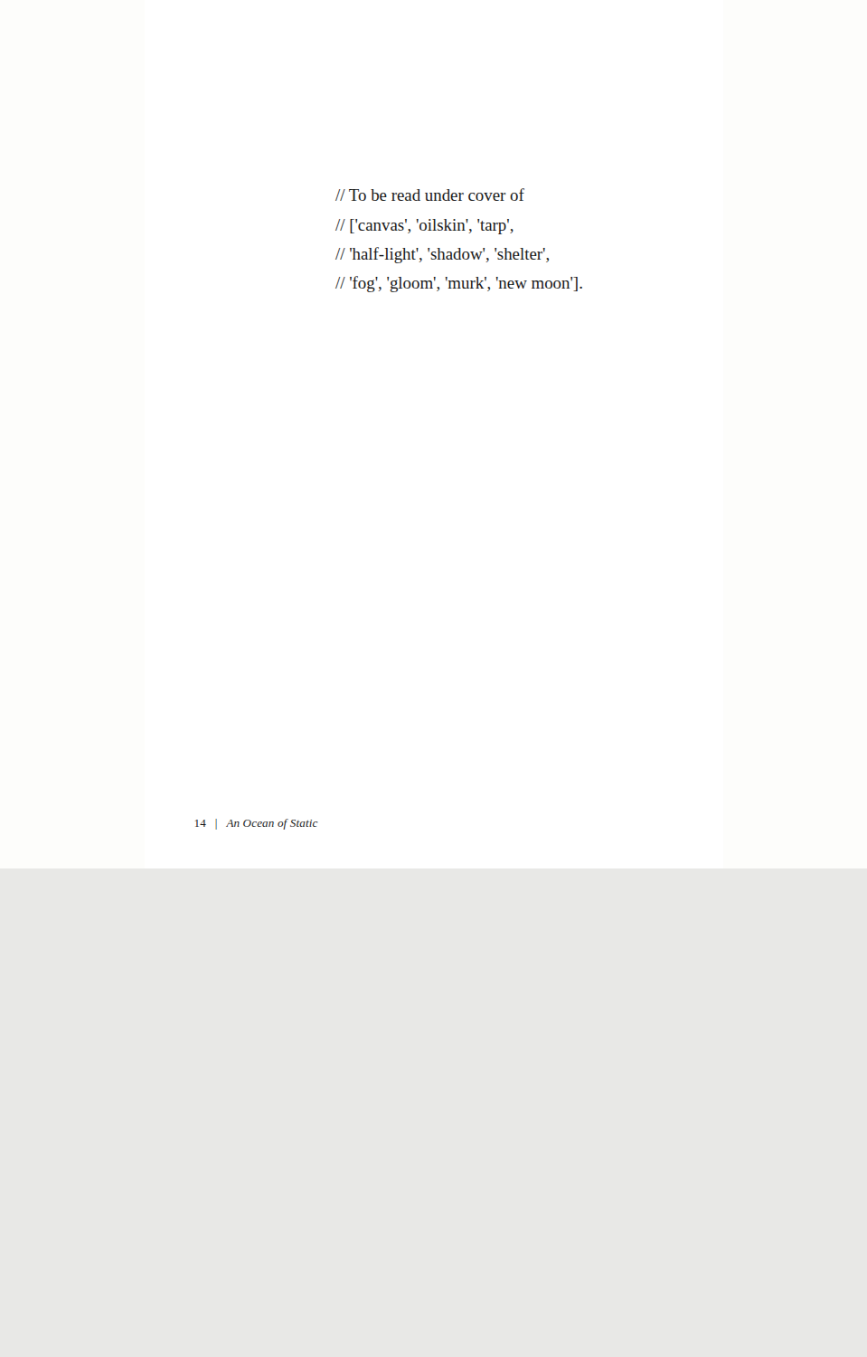// To be read under cover of
// ['canvas', 'oilskin', 'tarp',
// 'half-light', 'shadow', 'shelter',
// 'fog', 'gloom', 'murk', 'new moon'].
14|An Ocean of Static